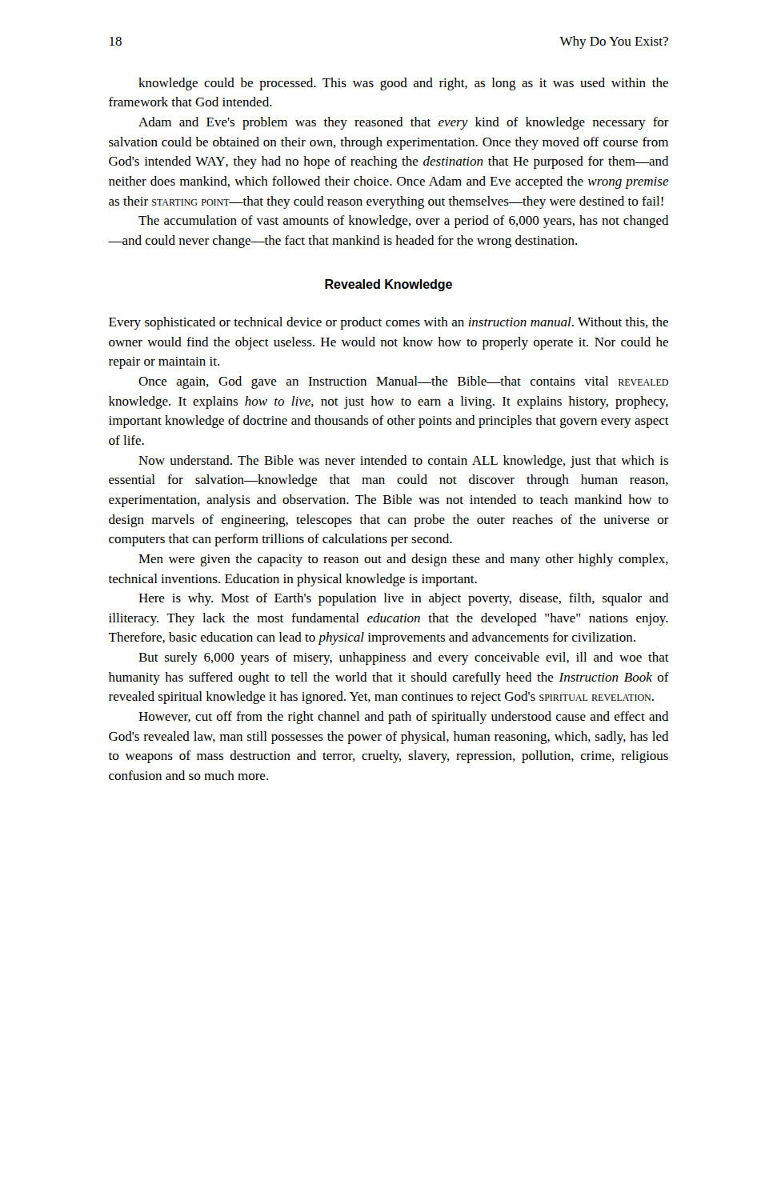18 Why Do You Exist?
knowledge could be processed. This was good and right, as long as it was used within the framework that God intended.
Adam and Eve's problem was they reasoned that every kind of knowledge necessary for salvation could be obtained on their own, through experimentation. Once they moved off course from God's intended WAY, they had no hope of reaching the destination that He purposed for them—and neither does mankind, which followed their choice. Once Adam and Eve accepted the wrong premise as their starting point—that they could reason everything out themselves—they were destined to fail!
The accumulation of vast amounts of knowledge, over a period of 6,000 years, has not changed—and could never change—the fact that mankind is headed for the wrong destination.
Revealed Knowledge
Every sophisticated or technical device or product comes with an instruction manual. Without this, the owner would find the object useless. He would not know how to properly operate it. Nor could he repair or maintain it.
Once again, God gave an Instruction Manual—the Bible—that contains vital revealed knowledge. It explains how to live, not just how to earn a living. It explains history, prophecy, important knowledge of doctrine and thousands of other points and principles that govern every aspect of life.
Now understand. The Bible was never intended to contain ALL knowledge, just that which is essential for salvation—knowledge that man could not discover through human reason, experimentation, analysis and observation. The Bible was not intended to teach mankind how to design marvels of engineering, telescopes that can probe the outer reaches of the universe or computers that can perform trillions of calculations per second.
Men were given the capacity to reason out and design these and many other highly complex, technical inventions. Education in physical knowledge is important.
Here is why. Most of Earth's population live in abject poverty, disease, filth, squalor and illiteracy. They lack the most fundamental education that the developed "have" nations enjoy. Therefore, basic education can lead to physical improvements and advancements for civilization.
But surely 6,000 years of misery, unhappiness and every conceivable evil, ill and woe that humanity has suffered ought to tell the world that it should carefully heed the Instruction Book of revealed spiritual knowledge it has ignored. Yet, man continues to reject God's spiritual revelation.
However, cut off from the right channel and path of spiritually understood cause and effect and God's revealed law, man still possesses the power of physical, human reasoning, which, sadly, has led to weapons of mass destruction and terror, cruelty, slavery, repression, pollution, crime, religious confusion and so much more.